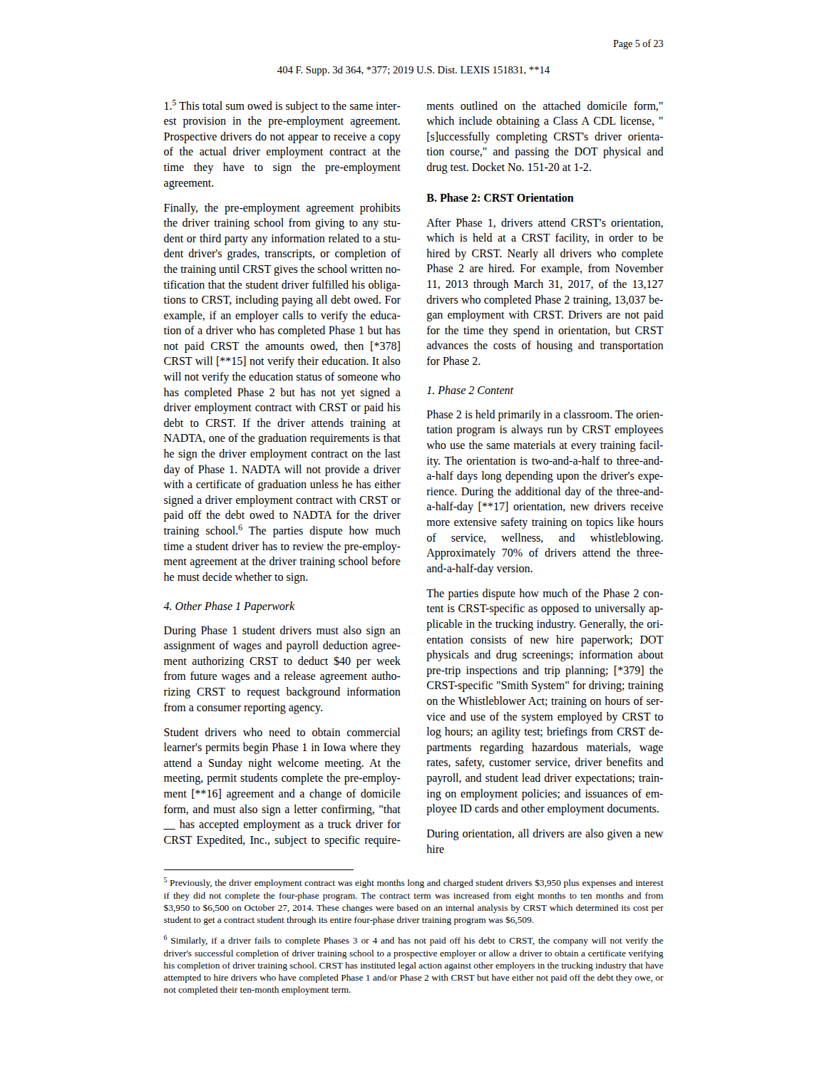Page 5 of 23
404 F. Supp. 3d 364, *377; 2019 U.S. Dist. LEXIS 151831, **14
1.5 This total sum owed is subject to the same interest provision in the pre-employment agreement. Prospective drivers do not appear to receive a copy of the actual driver employment contract at the time they have to sign the pre-employment agreement.
Finally, the pre-employment agreement prohibits the driver training school from giving to any student or third party any information related to a student driver's grades, transcripts, or completion of the training until CRST gives the school written notification that the student driver fulfilled his obligations to CRST, including paying all debt owed. For example, if an employer calls to verify the education of a driver who has completed Phase 1 but has not paid CRST the amounts owed, then [*378] CRST will [**15] not verify their education. It also will not verify the education status of someone who has completed Phase 2 but has not yet signed a driver employment contract with CRST or paid his debt to CRST. If the driver attends training at NADTA, one of the graduation requirements is that he sign the driver employment contract on the last day of Phase 1. NADTA will not provide a driver with a certificate of graduation unless he has either signed a driver employment contract with CRST or paid off the debt owed to NADTA for the driver training school.6 The parties dispute how much time a student driver has to review the pre-employment agreement at the driver training school before he must decide whether to sign.
4. Other Phase 1 Paperwork
During Phase 1 student drivers must also sign an assignment of wages and payroll deduction agreement authorizing CRST to deduct $40 per week from future wages and a release agreement authorizing CRST to request background information from a consumer reporting agency.
Student drivers who need to obtain commercial learner's permits begin Phase 1 in Iowa where they attend a Sunday night welcome meeting. At the meeting, permit students complete the pre-employment [**16] agreement and a change of domicile form, and must also sign a letter confirming, "that __ has accepted employment as a truck driver for CRST Expedited, Inc., subject to specific requirements outlined on the attached domicile form," which include obtaining a Class A CDL license, "[s]uccessfully completing CRST's driver orientation course," and passing the DOT physical and drug test. Docket No. 151-20 at 1-2.
B. Phase 2: CRST Orientation
After Phase 1, drivers attend CRST's orientation, which is held at a CRST facility, in order to be hired by CRST. Nearly all drivers who complete Phase 2 are hired. For example, from November 11, 2013 through March 31, 2017, of the 13,127 drivers who completed Phase 2 training, 13,037 began employment with CRST. Drivers are not paid for the time they spend in orientation, but CRST advances the costs of housing and transportation for Phase 2.
1. Phase 2 Content
Phase 2 is held primarily in a classroom. The orientation program is always run by CRST employees who use the same materials at every training facility. The orientation is two-and-a-half to three-and-a-half days long depending upon the driver's experience. During the additional day of the three-and-a-half-day [**17] orientation, new drivers receive more extensive safety training on topics like hours of service, wellness, and whistleblowing. Approximately 70% of drivers attend the three-and-a-half-day version.
The parties dispute how much of the Phase 2 content is CRST-specific as opposed to universally applicable in the trucking industry. Generally, the orientation consists of new hire paperwork; DOT physicals and drug screenings; information about pre-trip inspections and trip planning; [*379] the CRST-specific "Smith System" for driving; training on the Whistleblower Act; training on hours of service and use of the system employed by CRST to log hours; an agility test; briefings from CRST departments regarding hazardous materials, wage rates, safety, customer service, driver benefits and payroll, and student lead driver expectations; training on employment policies; and issuances of employee ID cards and other employment documents.
During orientation, all drivers are also given a new hire
5 Previously, the driver employment contract was eight months long and charged student drivers $3,950 plus expenses and interest if they did not complete the four-phase program. The contract term was increased from eight months to ten months and from $3,950 to $6,500 on October 27, 2014. These changes were based on an internal analysis by CRST which determined its cost per student to get a contract student through its entire four-phase driver training program was $6,509.
6 Similarly, if a driver fails to complete Phases 3 or 4 and has not paid off his debt to CRST, the company will not verify the driver's successful completion of driver training school to a prospective employer or allow a driver to obtain a certificate verifying his completion of driver training school. CRST has instituted legal action against other employers in the trucking industry that have attempted to hire drivers who have completed Phase 1 and/or Phase 2 with CRST but have either not paid off the debt they owe, or not completed their ten-month employment term.